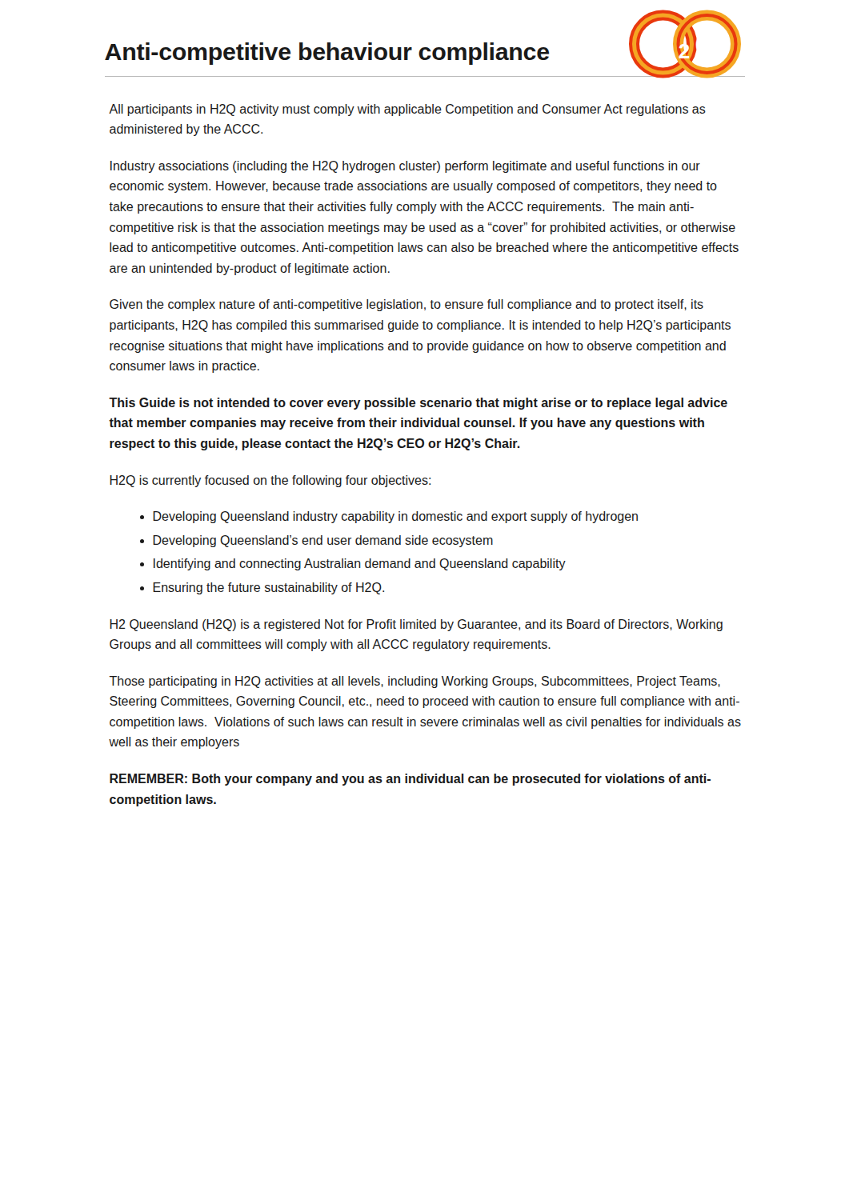H 2 Q
Anti-competitive behaviour compliance
All participants in H2Q activity must comply with applicable Competition and Consumer Act regulations as administered by the ACCC.
Industry associations (including the H2Q hydrogen cluster) perform legitimate and useful functions in our economic system. However, because trade associations are usually composed of competitors, they need to take precautions to ensure that their activities fully comply with the ACCC requirements. The main anti-competitive risk is that the association meetings may be used as a “cover” for prohibited activities, or otherwise lead to anticompetitive outcomes. Anti-competition laws can also be breached where the anticompetitive effects are an unintended by-product of legitimate action.
Given the complex nature of anti-competitive legislation, to ensure full compliance and to protect itself, its participants, H2Q has compiled this summarised guide to compliance. It is intended to help H2Q’s participants recognise situations that might have implications and to provide guidance on how to observe competition and consumer laws in practice.
This Guide is not intended to cover every possible scenario that might arise or to replace legal advice that member companies may receive from their individual counsel. If you have any questions with respect to this guide, please contact the H2Q’s CEO or H2Q’s Chair.
H2Q is currently focused on the following four objectives:
Developing Queensland industry capability in domestic and export supply of hydrogen
Developing Queensland’s end user demand side ecosystem
Identifying and connecting Australian demand and Queensland capability
Ensuring the future sustainability of H2Q.
H2 Queensland (H2Q) is a registered Not for Profit limited by Guarantee, and its Board of Directors, Working Groups and all committees will comply with all ACCC regulatory requirements.
Those participating in H2Q activities at all levels, including Working Groups, Subcommittees, Project Teams, Steering Committees, Governing Council, etc., need to proceed with caution to ensure full compliance with anti-competition laws. Violations of such laws can result in severe criminalas well as civil penalties for individuals as well as their employers
REMEMBER: Both your company and you as an individual can be prosecuted for violations of anti-competition laws.